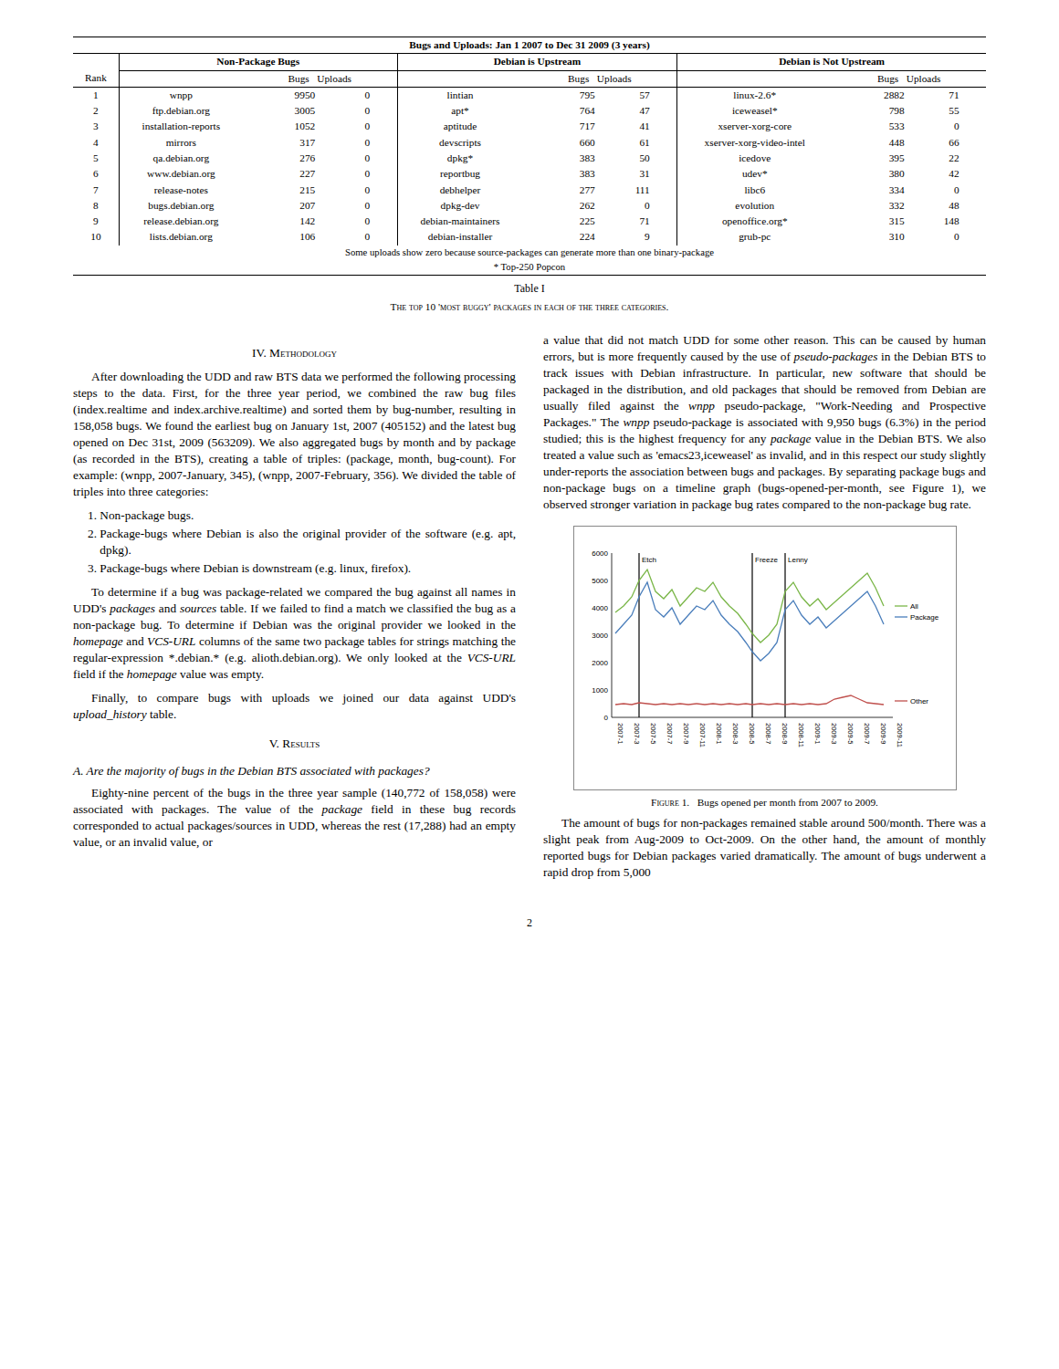| Bugs and Uploads: Jan 1 2007 to Dec 31 2009 (3 years) |
| | Non-Package Bugs | Debian is Upstream | Debian is Not Upstream |
| Rank | | Bugs Uploads | | Bugs Uploads | | Bugs Uploads |
| 1 | wnpp | 9950 0 | lintian | 795 57 | linux-2.6* | 2882 71 |
| 2 | ftp.debian.org | 3005 0 | apt* | 764 47 | iceweasel* | 798 55 |
| 3 | installation-reports | 1052 0 | aptitude | 717 41 | xserver-xorg-core | 533 0 |
| 4 | mirrors | 317 0 | devscripts | 660 61 | xserver-xorg-video-intel | 448 66 |
| 5 | qa.debian.org | 276 0 | dpkg* | 383 50 | icedove | 395 22 |
| 6 | www.debian.org | 227 0 | reportbug | 383 31 | udev* | 380 42 |
| 7 | release-notes | 215 0 | debhelper | 277 111 | libc6 | 334 0 |
| 8 | bugs.debian.org | 207 0 | dpkg-dev | 262 0 | evolution | 332 48 |
| 9 | release.debian.org | 142 0 | debian-maintainers | 225 71 | openoffice.org* | 315 148 |
| 10 | lists.debian.org | 106 0 | debian-installer | 224 9 | grub-pc | 310 0 |
| Some uploads show zero because source-packages can generate more than one binary-package |
| * Top-250 Popcon |
Table I
The top 10 'most buggy' packages in each of the three categories.
IV. Methodology
After downloading the UDD and raw BTS data we performed the following processing steps to the data. First, for the three year period, we combined the raw bug files (index.realtime and index.archive.realtime) and sorted them by bug-number, resulting in 158,058 bugs. We found the earliest bug on January 1st, 2007 (405152) and the latest bug opened on Dec 31st, 2009 (563209). We also aggregated bugs by month and by package (as recorded in the BTS), creating a table of triples: (package, month, bug-count). For example: (wnpp, 2007-January, 345), (wnpp, 2007-February, 356). We divided the table of triples into three categories:
Non-package bugs.
Package-bugs where Debian is also the original provider of the software (e.g. apt, dpkg).
Package-bugs where Debian is downstream (e.g. linux, firefox).
To determine if a bug was package-related we compared the bug against all names in UDD's packages and sources table. If we failed to find a match we classified the bug as a non-package bug. To determine if Debian was the original provider we looked in the homepage and VCS-URL columns of the same two package tables for strings matching the regular-expression *.debian.* (e.g. alioth.debian.org). We only looked at the VCS-URL field if the homepage value was empty.
Finally, to compare bugs with uploads we joined our data against UDD's upload_history table.
V. Results
A. Are the majority of bugs in the Debian BTS associated with packages?
Eighty-nine percent of the bugs in the three year sample (140,772 of 158,058) were associated with packages. The value of the package field in these bug records corresponded to actual packages/sources in UDD, whereas the rest (17,288) had an empty value, or an invalid value, or
a value that did not match UDD for some other reason. This can be caused by human errors, but is more frequently caused by the use of pseudo-packages in the Debian BTS to track issues with Debian infrastructure. In particular, new software that should be packaged in the distribution, and old packages that should be removed from Debian are usually filed against the wnpp pseudo-package, "Work-Needing and Prospective Packages." The wnpp pseudo-package is associated with 9,950 bugs (6.3%) in the period studied; this is the highest frequency for any package value in the Debian BTS. We also treated a value such as 'emacs23,iceweasel' as invalid, and in this respect our study slightly under-reports the association between bugs and packages. By separating package bugs and non-package bugs on a timeline graph (bugs-opened-per-month, see Figure 1), we observed stronger variation in package bug rates compared to the non-package bug rate.
6000 5000 4000 3000 2000 1000 0 Etch Freeze Lenny All Package Other 2007-1 2007-3 2007-5 2007-7 2007-9 2007-11 2008-1 2008-3 2008-5 2008-7 2008-9 2008-11 2009-1 2009-3 2009-5 2009-7 2009-9 2009-11
Figure 1. Bugs opened per month from 2007 to 2009.
The amount of bugs for non-packages remained stable around 500/month. There was a slight peak from Aug-2009 to Oct-2009. On the other hand, the amount of monthly reported bugs for Debian packages varied dramatically. The amount of bugs underwent a rapid drop from 5,000
2